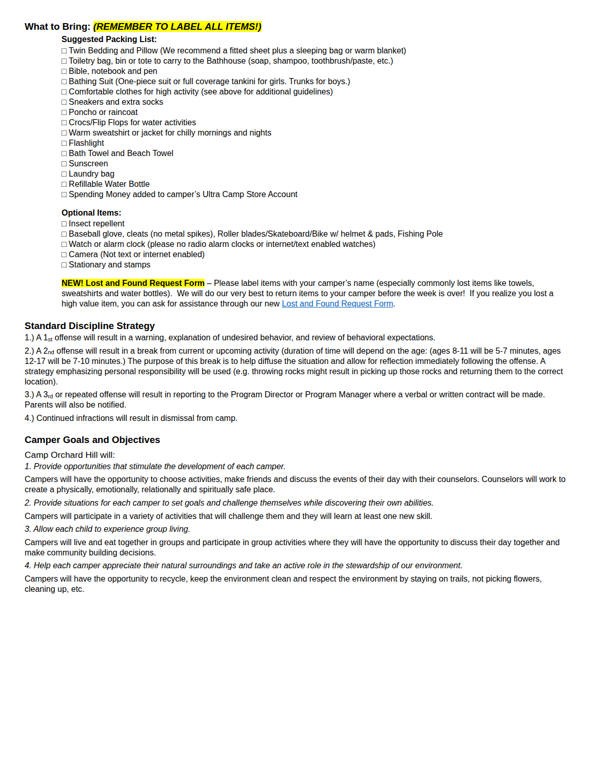What to Bring: (REMEMBER TO LABEL ALL ITEMS!)
Suggested Packing List:
Twin Bedding and Pillow (We recommend a fitted sheet plus a sleeping bag or warm blanket)
Toiletry bag, bin or tote to carry to the Bathhouse (soap, shampoo, toothbrush/paste, etc.)
Bible, notebook and pen
Bathing Suit (One-piece suit or full coverage tankini for girls. Trunks for boys.)
Comfortable clothes for high activity (see above for additional guidelines)
Sneakers and extra socks
Poncho or raincoat
Crocs/Flip Flops for water activities
Warm sweatshirt or jacket for chilly mornings and nights
Flashlight
Bath Towel and Beach Towel
Sunscreen
Laundry bag
Refillable Water Bottle
Spending Money added to camper’s Ultra Camp Store Account
Optional Items:
Insect repellent
Baseball glove, cleats (no metal spikes), Roller blades/Skateboard/Bike w/ helmet & pads, Fishing Pole
Watch or alarm clock (please no radio alarm clocks or internet/text enabled watches)
Camera (Not text or internet enabled)
Stationary and stamps
NEW! Lost and Found Request Form – Please label items with your camper’s name (especially commonly lost items like towels, sweatshirts and water bottles). We will do our very best to return items to your camper before the week is over! If you realize you lost a high value item, you can ask for assistance through our new Lost and Found Request Form.
Standard Discipline Strategy
1.) A 1st offense will result in a warning, explanation of undesired behavior, and review of behavioral expectations.
2.) A 2nd offense will result in a break from current or upcoming activity (duration of time will depend on the age: (ages 8-11 will be 5-7 minutes, ages 12-17 will be 7-10 minutes.) The purpose of this break is to help diffuse the situation and allow for reflection immediately following the offense. A strategy emphasizing personal responsibility will be used (e.g. throwing rocks might result in picking up those rocks and returning them to the correct location).
3.) A 3rd or repeated offense will result in reporting to the Program Director or Program Manager where a verbal or written contract will be made. Parents will also be notified.
4.) Continued infractions will result in dismissal from camp.
Camper Goals and Objectives
Camp Orchard Hill will:
1. Provide opportunities that stimulate the development of each camper.
Campers will have the opportunity to choose activities, make friends and discuss the events of their day with their counselors. Counselors will work to create a physically, emotionally, relationally and spiritually safe place.
2. Provide situations for each camper to set goals and challenge themselves while discovering their own abilities.
Campers will participate in a variety of activities that will challenge them and they will learn at least one new skill.
3. Allow each child to experience group living.
Campers will live and eat together in groups and participate in group activities where they will have the opportunity to discuss their day together and make community building decisions.
4. Help each camper appreciate their natural surroundings and take an active role in the stewardship of our environment.
Campers will have the opportunity to recycle, keep the environment clean and respect the environment by staying on trails, not picking flowers, cleaning up, etc.